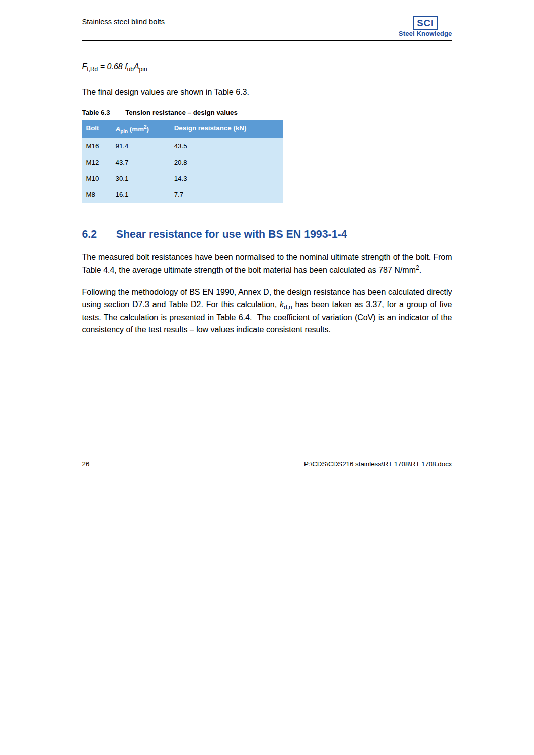Stainless steel blind bolts
SCI
Steel Knowledge
Ft,Rd = 0.68 fubApin
The final design values are shown in Table 6.3.
Table 6.3 Tension resistance – design values
| Bolt | A pin (mm 2 ) | Design resistance (kN) |
| --- | --- | --- |
| M16 | 91.4 | 43.5 |
| M12 | 43.7 | 20.8 |
| M10 | 30.1 | 14.3 |
| M8 | 16.1 | 7.7 |
6.2 Shear resistance for use with BS EN 1993-1-4
The measured bolt resistances have been normalised to the nominal ultimate strength of the bolt. From Table 4.4, the average ultimate strength of the bolt material has been calculated as 787 N/mm2.
Following the methodology of BS EN 1990, Annex D, the design resistance has been calculated directly using section D7.3 and Table D2. For this calculation, kd,n has been taken as 3.37, for a group of five tests. The calculation is presented in Table 6.4. The coefficient of variation (CoV) is an indicator of the consistency of the test results – low values indicate consistent results.
26
P:\CDS\CDS216 stainless\RT 1708\RT 1708.docx